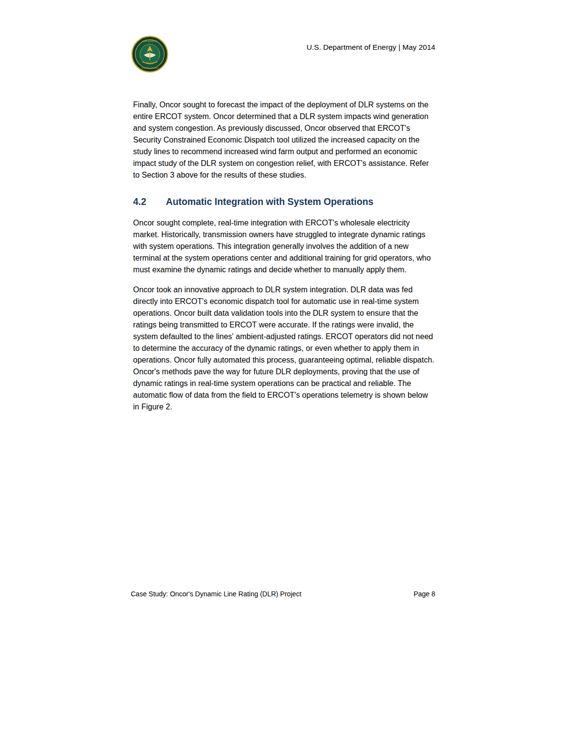DEPARTMENT UNITED STATES
U.S. Department of Energy | May 2014
Finally, Oncor sought to forecast the impact of the deployment of DLR systems on the entire ERCOT system. Oncor determined that a DLR system impacts wind generation and system congestion. As previously discussed, Oncor observed that ERCOT's Security Constrained Economic Dispatch tool utilized the increased capacity on the study lines to recommend increased wind farm output and performed an economic impact study of the DLR system on congestion relief, with ERCOT's assistance. Refer to Section 3 above for the results of these studies.
4.2 Automatic Integration with System Operations
Oncor sought complete, real-time integration with ERCOT's wholesale electricity market. Historically, transmission owners have struggled to integrate dynamic ratings with system operations. This integration generally involves the addition of a new terminal at the system operations center and additional training for grid operators, who must examine the dynamic ratings and decide whether to manually apply them.
Oncor took an innovative approach to DLR system integration. DLR data was fed directly into ERCOT's economic dispatch tool for automatic use in real-time system operations. Oncor built data validation tools into the DLR system to ensure that the ratings being transmitted to ERCOT were accurate. If the ratings were invalid, the system defaulted to the lines' ambient-adjusted ratings. ERCOT operators did not need to determine the accuracy of the dynamic ratings, or even whether to apply them in operations. Oncor fully automated this process, guaranteeing optimal, reliable dispatch. Oncor's methods pave the way for future DLR deployments, proving that the use of dynamic ratings in real-time system operations can be practical and reliable. The automatic flow of data from the field to ERCOT's operations telemetry is shown below in Figure 2.
Case Study: Oncor's Dynamic Line Rating (DLR) Project Page 8